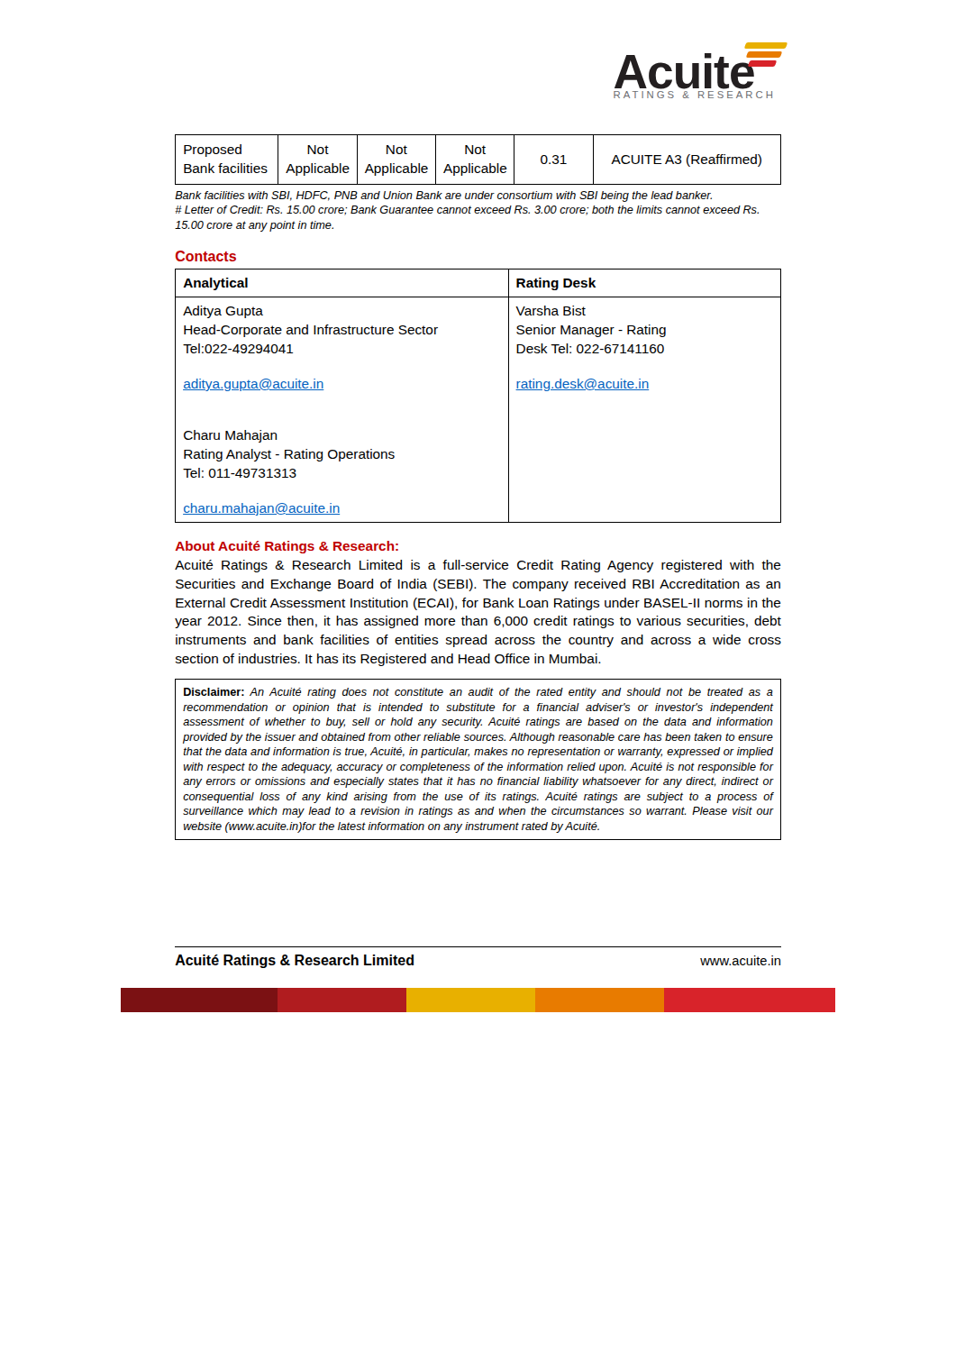Acuite
RATINGS & RESEARCH
| Proposed Bank facilities | Not Applicable | Not Applicable | Not Applicable | 0.31 | ACUITE A3 (Reaffirmed) |
Bank facilities with SBI, HDFC, PNB and Union Bank are under consortium with SBI being the lead banker.
# Letter of Credit: Rs. 15.00 crore; Bank Guarantee cannot exceed Rs. 3.00 crore; both the limits cannot exceed Rs. 15.00 crore at any point in time.
Contacts
| Analytical | Rating Desk |
| --- | --- |
| Aditya Gupta Head-Corporate and Infrastructure Sector Tel:022-49294041 aditya.gupta@acuite.in Charu Mahajan Rating Analyst - Rating Operations Tel: 011-49731313 charu.mahajan@acuite.in | Varsha Bist Senior Manager - Rating Desk Tel: 022-67141160 rating.desk@acuite.in |
About Acuité Ratings & Research:
Acuité Ratings & Research Limited is a full-service Credit Rating Agency registered with the Securities and Exchange Board of India (SEBI). The company received RBI Accreditation as an External Credit Assessment Institution (ECAI), for Bank Loan Ratings under BASEL-II norms in the year 2012. Since then, it has assigned more than 6,000 credit ratings to various securities, debt instruments and bank facilities of entities spread across the country and across a wide cross section of industries. It has its Registered and Head Office in Mumbai.
Disclaimer: An Acuité rating does not constitute an audit of the rated entity and should not be treated as a recommendation or opinion that is intended to substitute for a financial adviser's or investor's independent assessment of whether to buy, sell or hold any security. Acuité ratings are based on the data and information provided by the issuer and obtained from other reliable sources. Although reasonable care has been taken to ensure that the data and information is true, Acuité, in particular, makes no representation or warranty, expressed or implied with respect to the adequacy, accuracy or completeness of the information relied upon. Acuité is not responsible for any errors or omissions and especially states that it has no financial liability whatsoever for any direct, indirect or consequential loss of any kind arising from the use of its ratings. Acuité ratings are subject to a process of surveillance which may lead to a revision in ratings as and when the circumstances so warrant. Please visit our website (www.acuite.in)for the latest information on any instrument rated by Acuité.
Acuité Ratings & Research Limited
www.acuite.in